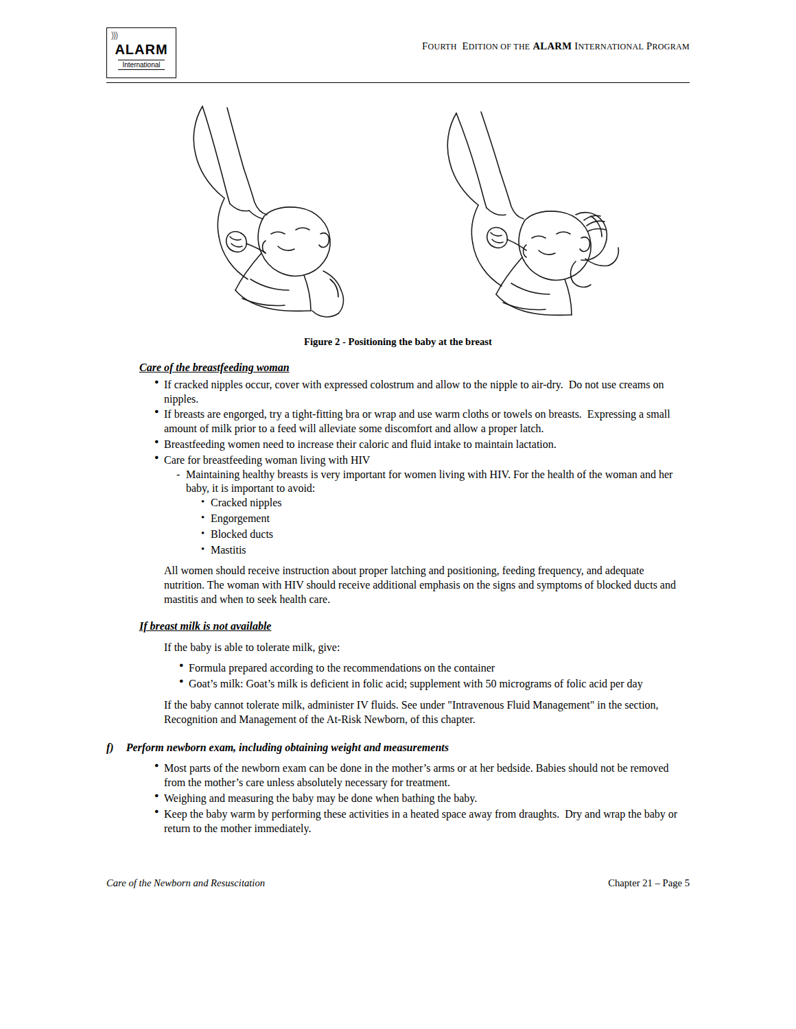)))
ALARM
International
FOURTH EDITION OF THE ALARM INTERNATIONAL PROGRAM
Figure 2 - Positioning the baby at the breast
Care of the breastfeeding woman
If cracked nipples occur, cover with expressed colostrum and allow to the nipple to air-dry. Do not use creams on nipples.
If breasts are engorged, try a tight-fitting bra or wrap and use warm cloths or towels on breasts. Expressing a small amount of milk prior to a feed will alleviate some discomfort and allow a proper latch.
Breastfeeding women need to increase their caloric and fluid intake to maintain lactation.
Care for breastfeeding woman living with HIV
Maintaining healthy breasts is very important for women living with HIV. For the health of the woman and her baby, it is important to avoid:
Cracked nipples
Engorgement
Blocked ducts
Mastitis
All women should receive instruction about proper latching and positioning, feeding frequency, and adequate nutrition. The woman with HIV should receive additional emphasis on the signs and symptoms of blocked ducts and mastitis and when to seek health care.
If breast milk is not available
If the baby is able to tolerate milk, give:
Formula prepared according to the recommendations on the container
Goat’s milk: Goat’s milk is deficient in folic acid; supplement with 50 micrograms of folic acid per day
If the baby cannot tolerate milk, administer IV fluids. See under "Intravenous Fluid Management" in the section, Recognition and Management of the At-Risk Newborn, of this chapter.
f)
Perform newborn exam, including obtaining weight and measurements
Most parts of the newborn exam can be done in the mother’s arms or at her bedside. Babies should not be removed from the mother’s care unless absolutely necessary for treatment.
Weighing and measuring the baby may be done when bathing the baby.
Keep the baby warm by performing these activities in a heated space away from draughts. Dry and wrap the baby or return to the mother immediately.
Care of the Newborn and Resuscitation
Chapter 21 – Page 5